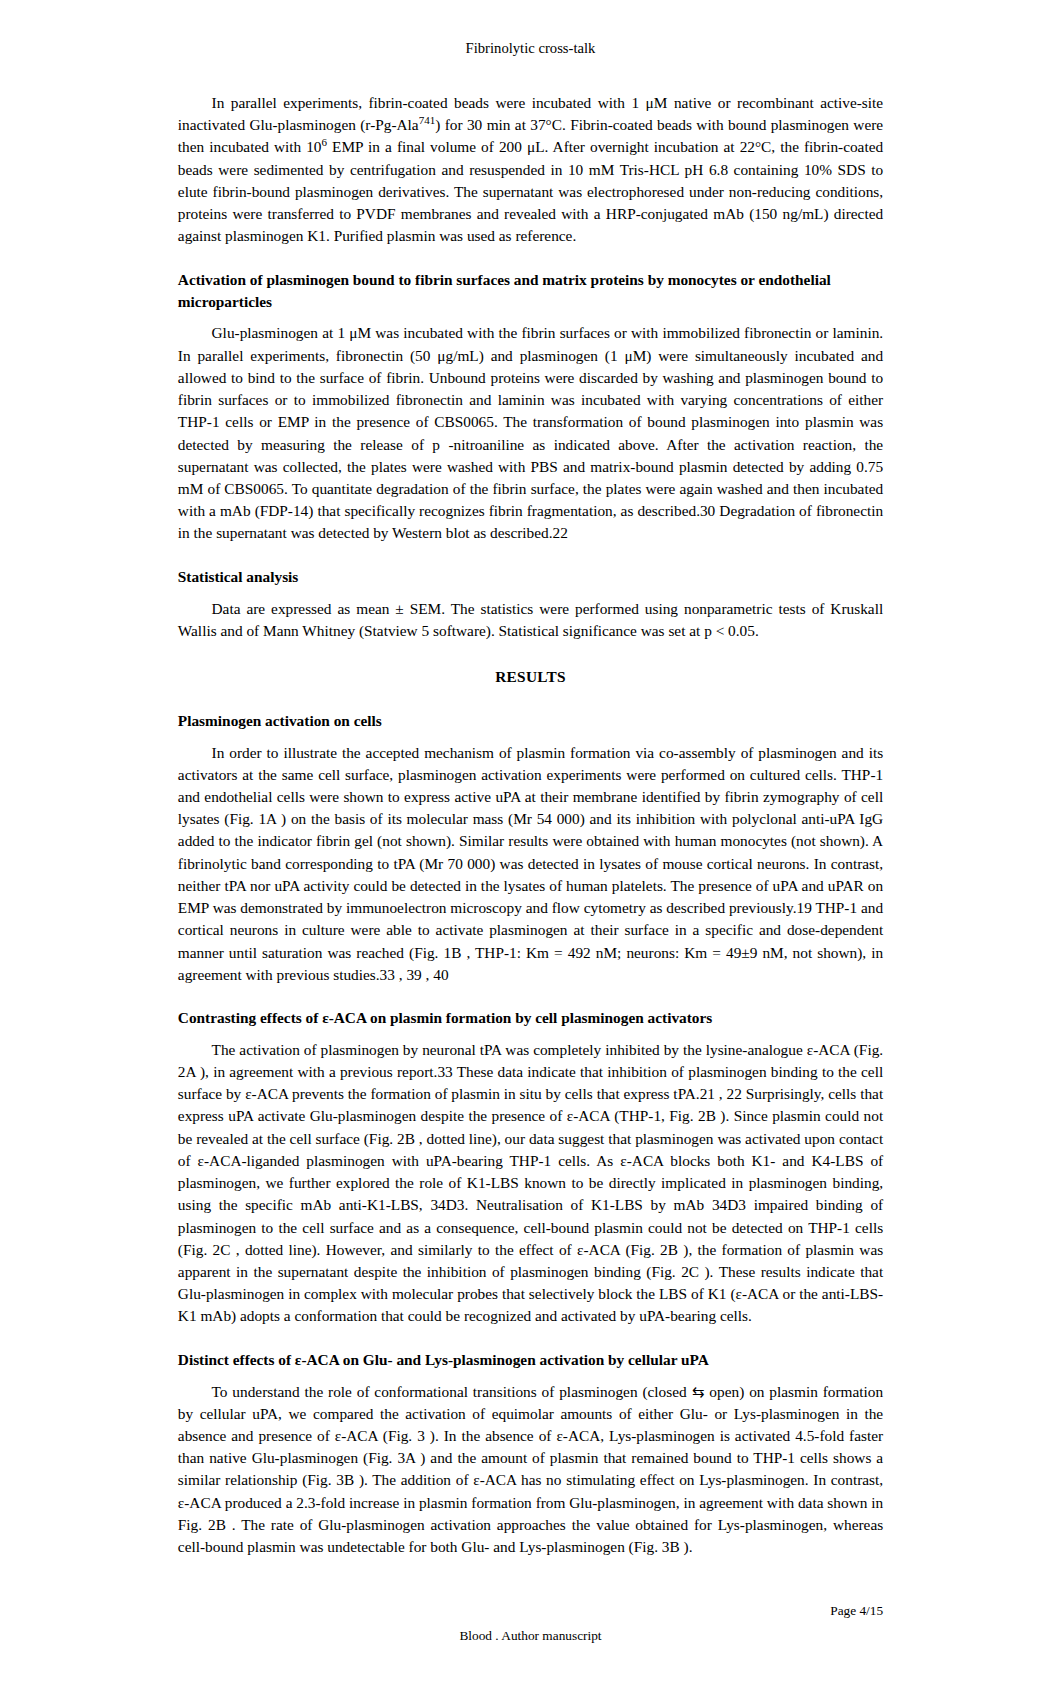Fibrinolytic cross-talk
In parallel experiments, fibrin-coated beads were incubated with 1 μM native or recombinant active-site inactivated Glu-plasminogen (r-Pg-Ala741) for 30 min at 37°C. Fibrin-coated beads with bound plasminogen were then incubated with 106 EMP in a final volume of 200 μL. After overnight incubation at 22°C, the fibrin-coated beads were sedimented by centrifugation and resuspended in 10 mM Tris-HCL pH 6.8 containing 10% SDS to elute fibrin-bound plasminogen derivatives. The supernatant was electrophoresed under non-reducing conditions, proteins were transferred to PVDF membranes and revealed with a HRP-conjugated mAb (150 ng/mL) directed against plasminogen K1. Purified plasmin was used as reference.
Activation of plasminogen bound to fibrin surfaces and matrix proteins by monocytes or endothelial microparticles
Glu-plasminogen at 1 μM was incubated with the fibrin surfaces or with immobilized fibronectin or laminin. In parallel experiments, fibronectin (50 μg/mL) and plasminogen (1 μM) were simultaneously incubated and allowed to bind to the surface of fibrin. Unbound proteins were discarded by washing and plasminogen bound to fibrin surfaces or to immobilized fibronectin and laminin was incubated with varying concentrations of either THP-1 cells or EMP in the presence of CBS0065. The transformation of bound plasminogen into plasmin was detected by measuring the release of p -nitroaniline as indicated above. After the activation reaction, the supernatant was collected, the plates were washed with PBS and matrix-bound plasmin detected by adding 0.75 mM of CBS0065. To quantitate degradation of the fibrin surface, the plates were again washed and then incubated with a mAb (FDP-14) that specifically recognizes fibrin fragmentation, as described.30 Degradation of fibronectin in the supernatant was detected by Western blot as described.22
Statistical analysis
Data are expressed as mean ± SEM. The statistics were performed using nonparametric tests of Kruskall Wallis and of Mann Whitney (Statview 5 software). Statistical significance was set at p < 0.05.
RESULTS
Plasminogen activation on cells
In order to illustrate the accepted mechanism of plasmin formation via co-assembly of plasminogen and its activators at the same cell surface, plasminogen activation experiments were performed on cultured cells. THP-1 and endothelial cells were shown to express active uPA at their membrane identified by fibrin zymography of cell lysates (Fig. 1A ) on the basis of its molecular mass (Mr 54 000) and its inhibition with polyclonal anti-uPA IgG added to the indicator fibrin gel (not shown). Similar results were obtained with human monocytes (not shown). A fibrinolytic band corresponding to tPA (Mr 70 000) was detected in lysates of mouse cortical neurons. In contrast, neither tPA nor uPA activity could be detected in the lysates of human platelets. The presence of uPA and uPAR on EMP was demonstrated by immunoelectron microscopy and flow cytometry as described previously.19 THP-1 and cortical neurons in culture were able to activate plasminogen at their surface in a specific and dose-dependent manner until saturation was reached (Fig. 1B , THP-1: Km = 492 nM; neurons: Km = 49±9 nM, not shown), in agreement with previous studies.33 , 39 , 40
Contrasting effects of ε-ACA on plasmin formation by cell plasminogen activators
The activation of plasminogen by neuronal tPA was completely inhibited by the lysine-analogue ε-ACA (Fig. 2A ), in agreement with a previous report.33 These data indicate that inhibition of plasminogen binding to the cell surface by ε-ACA prevents the formation of plasmin in situ by cells that express tPA.21 , 22 Surprisingly, cells that express uPA activate Glu-plasminogen despite the presence of ε-ACA (THP-1, Fig. 2B ). Since plasmin could not be revealed at the cell surface (Fig. 2B , dotted line), our data suggest that plasminogen was activated upon contact of ε-ACA-liganded plasminogen with uPA-bearing THP-1 cells. As ε-ACA blocks both K1- and K4-LBS of plasminogen, we further explored the role of K1-LBS known to be directly implicated in plasminogen binding, using the specific mAb anti-K1-LBS, 34D3. Neutralisation of K1-LBS by mAb 34D3 impaired binding of plasminogen to the cell surface and as a consequence, cell-bound plasmin could not be detected on THP-1 cells (Fig. 2C , dotted line). However, and similarly to the effect of ε-ACA (Fig. 2B ), the formation of plasmin was apparent in the supernatant despite the inhibition of plasminogen binding (Fig. 2C ). These results indicate that Glu-plasminogen in complex with molecular probes that selectively block the LBS of K1 (ε-ACA or the anti-LBS-K1 mAb) adopts a conformation that could be recognized and activated by uPA-bearing cells.
Distinct effects of ε-ACA on Glu- and Lys-plasminogen activation by cellular uPA
To understand the role of conformational transitions of plasminogen (closed ⇆ open) on plasmin formation by cellular uPA, we compared the activation of equimolar amounts of either Glu- or Lys-plasminogen in the absence and presence of ε-ACA (Fig. 3 ). In the absence of ε-ACA, Lys-plasminogen is activated 4.5-fold faster than native Glu-plasminogen (Fig. 3A ) and the amount of plasmin that remained bound to THP-1 cells shows a similar relationship (Fig. 3B ). The addition of ε-ACA has no stimulating effect on Lys-plasminogen. In contrast, ε-ACA produced a 2.3-fold increase in plasmin formation from Glu-plasminogen, in agreement with data shown in Fig. 2B . The rate of Glu-plasminogen activation approaches the value obtained for Lys-plasminogen, whereas cell-bound plasmin was undetectable for both Glu- and Lys-plasminogen (Fig. 3B ).
Page 4/15
Blood . Author manuscript